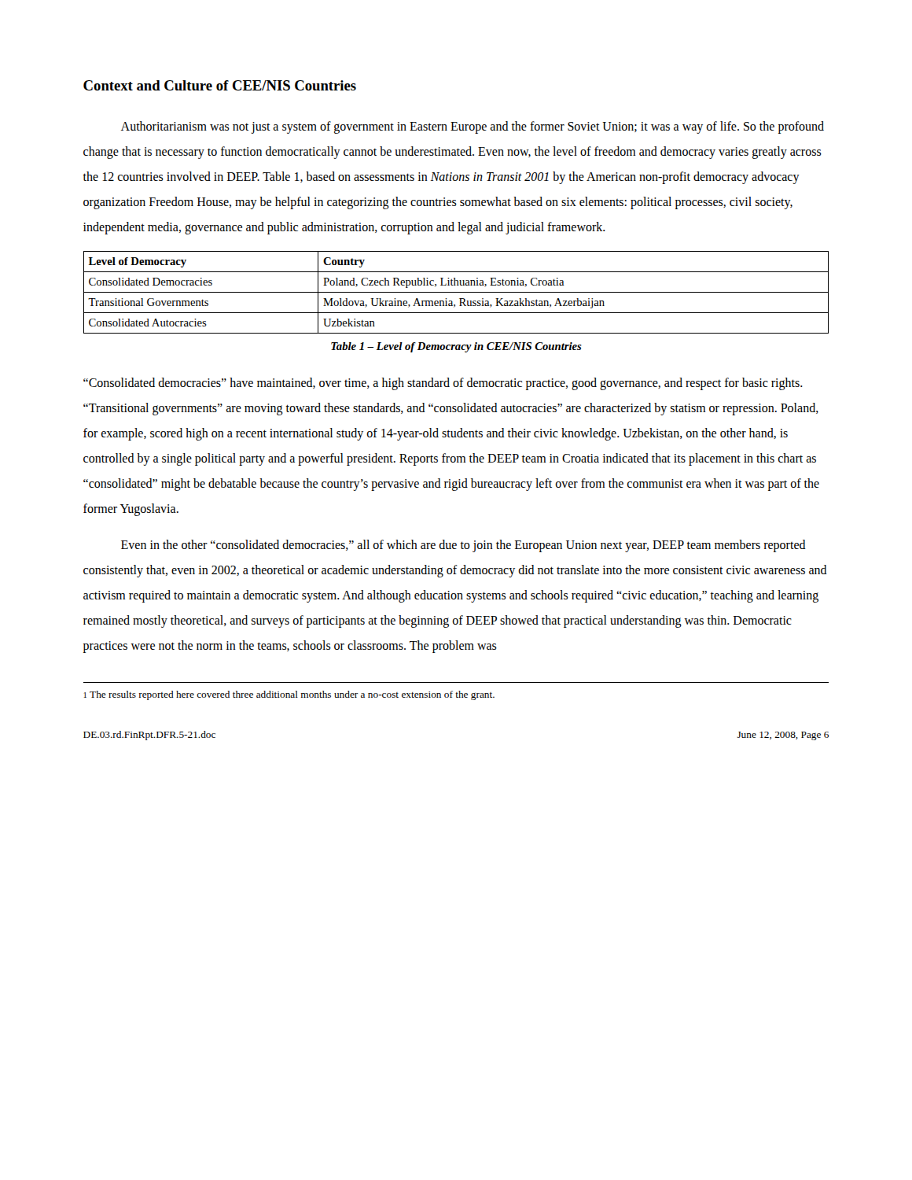Context and Culture of CEE/NIS Countries
Authoritarianism was not just a system of government in Eastern Europe and the former Soviet Union; it was a way of life. So the profound change that is necessary to function democratically cannot be underestimated. Even now, the level of freedom and democracy varies greatly across the 12 countries involved in DEEP. Table 1, based on assessments in Nations in Transit 2001 by the American non-profit democracy advocacy organization Freedom House, may be helpful in categorizing the countries somewhat based on six elements: political processes, civil society, independent media, governance and public administration, corruption and legal and judicial framework.
| Level of Democracy | Country |
| --- | --- |
| Consolidated Democracies | Poland, Czech Republic, Lithuania, Estonia, Croatia |
| Transitional Governments | Moldova, Ukraine, Armenia, Russia, Kazakhstan, Azerbaijan |
| Consolidated Autocracies | Uzbekistan |
Table 1 – Level of Democracy in CEE/NIS Countries
“Consolidated democracies” have maintained, over time, a high standard of democratic practice, good governance, and respect for basic rights. “Transitional governments” are moving toward these standards, and “consolidated autocracies” are characterized by statism or repression. Poland, for example, scored high on a recent international study of 14-year-old students and their civic knowledge. Uzbekistan, on the other hand, is controlled by a single political party and a powerful president. Reports from the DEEP team in Croatia indicated that its placement in this chart as “consolidated” might be debatable because the country’s pervasive and rigid bureaucracy left over from the communist era when it was part of the former Yugoslavia.
Even in the other “consolidated democracies,” all of which are due to join the European Union next year, DEEP team members reported consistently that, even in 2002, a theoretical or academic understanding of democracy did not translate into the more consistent civic awareness and activism required to maintain a democratic system. And although education systems and schools required “civic education,” teaching and learning remained mostly theoretical, and surveys of participants at the beginning of DEEP showed that practical understanding was thin. Democratic practices were not the norm in the teams, schools or classrooms. The problem was
1 The results reported here covered three additional months under a no-cost extension of the grant.
DE.03.rd.FinRpt.DFR.5-21.doc June 12, 2008, Page 6